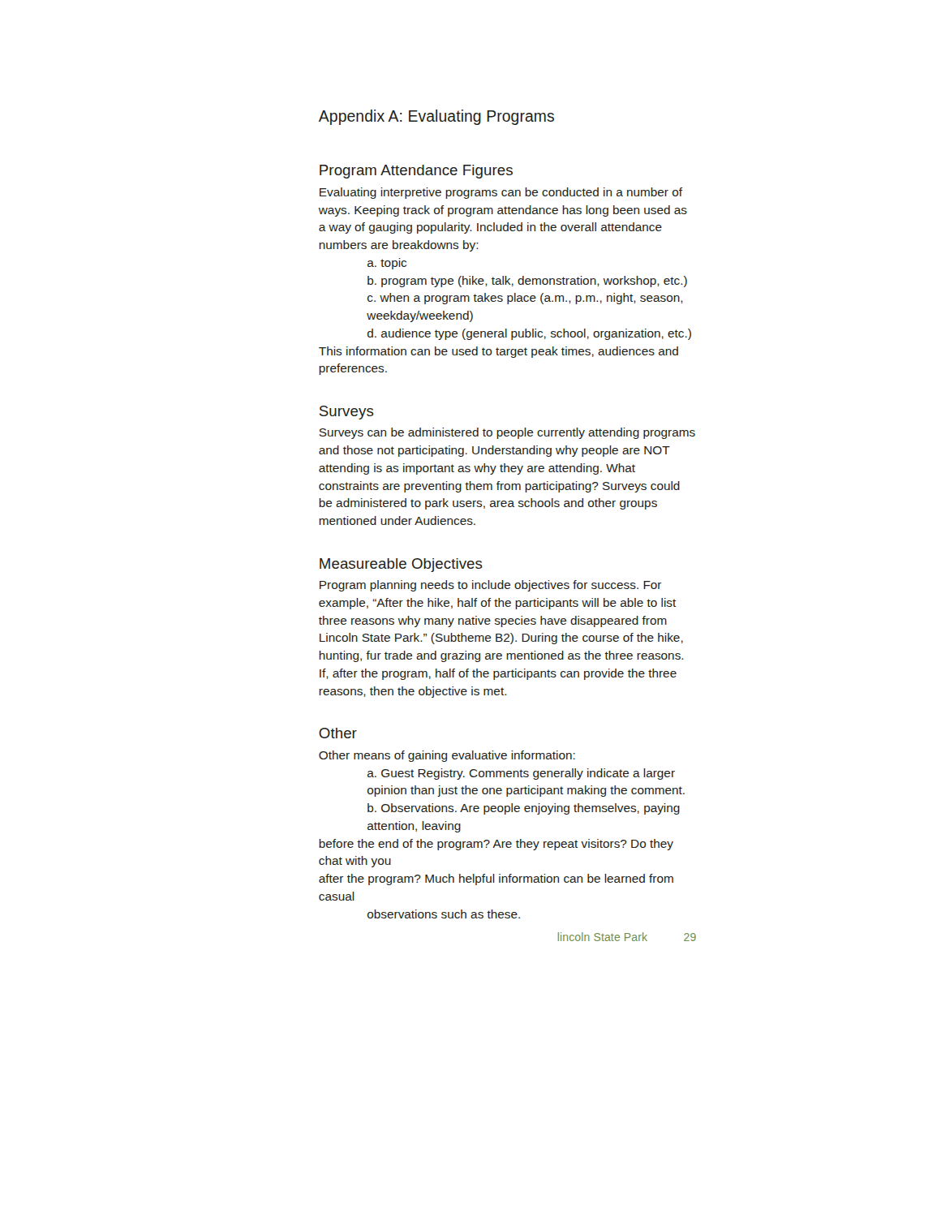Appendix A: Evaluating Programs
Program Attendance Figures
Evaluating interpretive programs can be conducted in a number of ways. Keeping track of program attendance has long been used as a way of gauging popularity. Included in the overall attendance numbers are breakdowns by:
a. topic
b. program type (hike, talk, demonstration, workshop, etc.)
c. when a program takes place (a.m., p.m., night, season, weekday/weekend)
d. audience type (general public, school, organization, etc.)
This information can be used to target peak times, audiences and preferences.
Surveys
Surveys can be administered to people currently attending programs and those not participating. Understanding why people are NOT attending is as important as why they are attending. What constraints are preventing them from participating? Surveys could be administered to park users, area schools and other groups mentioned under Audiences.
Measureable Objectives
Program planning needs to include objectives for success. For example, “After the hike, half of the participants will be able to list three reasons why many native species have disappeared from Lincoln State Park.” (Subtheme B2). During the course of the hike, hunting, fur trade and grazing are mentioned as the three reasons. If, after the program, half of the participants can provide the three reasons, then the objective is met.
Other
Other means of gaining evaluative information:
a. Guest Registry. Comments generally indicate a larger opinion than just the one participant making the comment.
b. Observations. Are people enjoying themselves, paying attention, leavingbefore the end of the program? Are they repeat visitors? Do they chat with you after the program? Much helpful information can be learned from casual observations such as these.
lincoln State Park 29